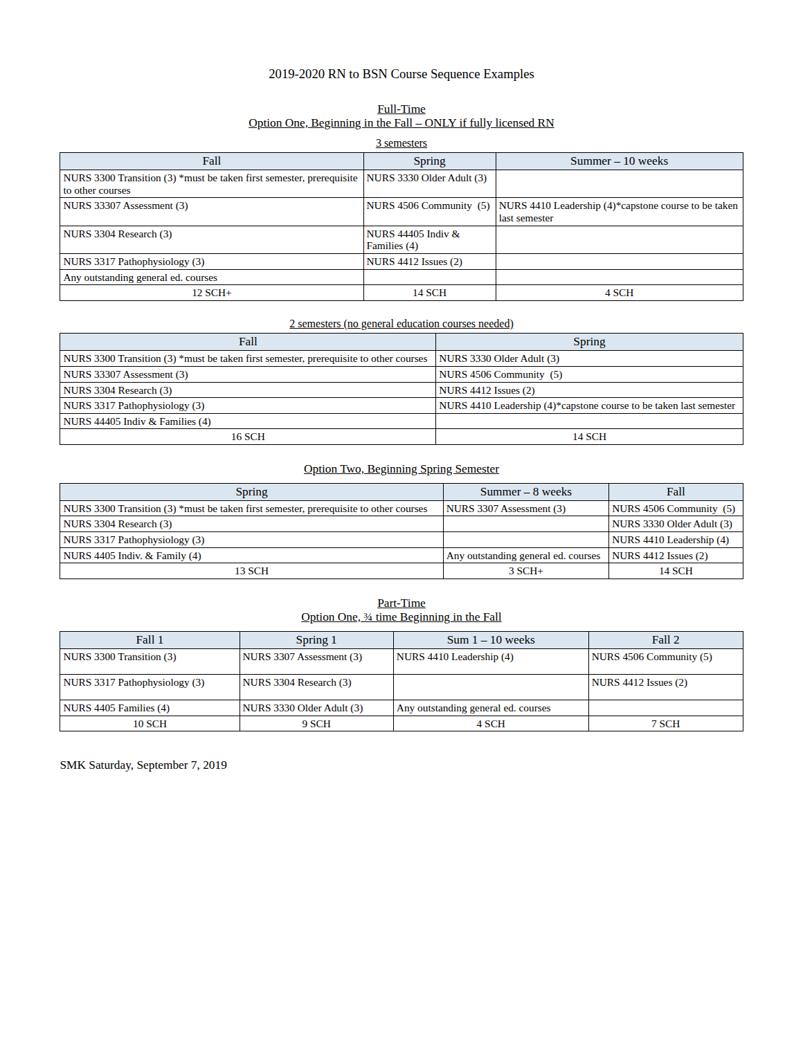2019-2020 RN to BSN Course Sequence Examples
Full-Time
Option One, Beginning in the Fall – ONLY if fully licensed RN
3 semesters
| Fall | Spring | Summer – 10 weeks |
| --- | --- | --- |
| NURS 3300 Transition (3) *must be taken first semester, prerequisite to other courses | NURS 3330 Older Adult (3) | |
| NURS 33307 Assessment (3) | NURS 4506 Community (5) | NURS 4410 Leadership (4)*capstone course to be taken last semester |
| NURS 3304 Research (3) | NURS 44405 Indiv & Families (4) | |
| NURS 3317 Pathophysiology (3) | NURS 4412 Issues (2) | |
| Any outstanding general ed. courses | | |
| 12 SCH+ | 14 SCH | 4 SCH |
2 semesters (no general education courses needed)
| Fall | Spring |
| --- | --- |
| NURS 3300 Transition (3) *must be taken first semester, prerequisite to other courses | NURS 3330 Older Adult (3) |
| NURS 33307 Assessment (3) | NURS 4506 Community (5) |
| NURS 3304 Research (3) | NURS 4412 Issues (2) |
| NURS 3317 Pathophysiology (3) | NURS 4410 Leadership (4)*capstone course to be taken last semester |
| NURS 44405 Indiv & Families (4) | |
| 16 SCH | 14 SCH |
Option Two, Beginning Spring Semester
| Spring | Summer – 8 weeks | Fall |
| --- | --- | --- |
| NURS 3300 Transition (3) *must be taken first semester, prerequisite to other courses | NURS 3307 Assessment (3) | NURS 4506 Community (5) |
| NURS 3304 Research (3) | | NURS 3330 Older Adult (3) |
| NURS 3317 Pathophysiology (3) | | NURS 4410 Leadership (4) |
| NURS 4405 Indiv. & Family (4) | Any outstanding general ed. courses | NURS 4412 Issues (2) |
| 13 SCH | 3 SCH+ | 14 SCH |
Part-Time
Option One, ¾ time Beginning in the Fall
| Fall 1 | Spring 1 | Sum 1 – 10 weeks | Fall 2 |
| --- | --- | --- | --- |
| NURS 3300 Transition (3) | NURS 3307 Assessment (3) | NURS 4410 Leadership (4) | NURS 4506 Community (5) |
| NURS 3317 Pathophysiology (3) | NURS 3304 Research (3) | | NURS 4412 Issues (2) |
| NURS 4405 Families (4) | NURS 3330 Older Adult (3) | Any outstanding general ed. courses | |
| 10 SCH | 9 SCH | 4 SCH | 7 SCH |
SMK Saturday, September 7, 2019